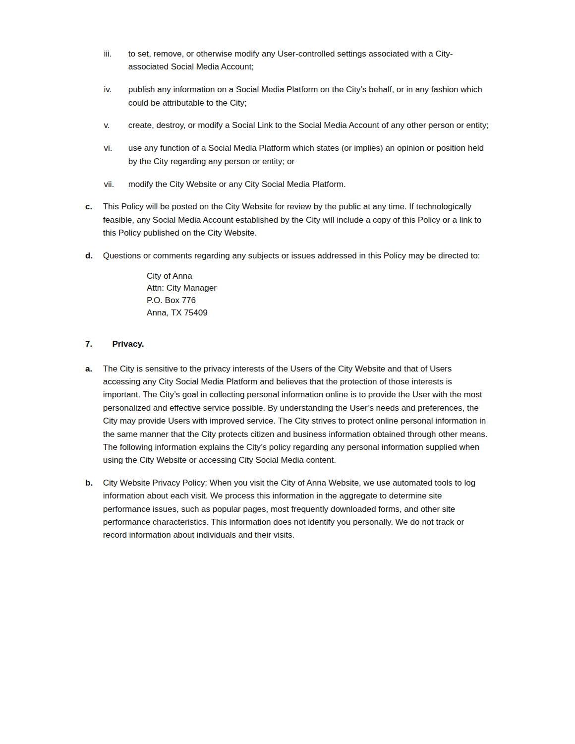iii. to set, remove, or otherwise modify any User-controlled settings associated with a City-associated Social Media Account;
iv. publish any information on a Social Media Platform on the City’s behalf, or in any fashion which could be attributable to the City;
v. create, destroy, or modify a Social Link to the Social Media Account of any other person or entity;
vi. use any function of a Social Media Platform which states (or implies) an opinion or position held by the City regarding any person or entity; or
vii. modify the City Website or any City Social Media Platform.
c. This Policy will be posted on the City Website for review by the public at any time. If technologically feasible, any Social Media Account established by the City will include a copy of this Policy or a link to this Policy published on the City Website.
d. Questions or comments regarding any subjects or issues addressed in this Policy may be directed to:
City of Anna
Attn: City Manager
P.O. Box 776
Anna, TX 75409
7. Privacy.
a. The City is sensitive to the privacy interests of the Users of the City Website and that of Users accessing any City Social Media Platform and believes that the protection of those interests is important. The City’s goal in collecting personal information online is to provide the User with the most personalized and effective service possible. By understanding the User’s needs and preferences, the City may provide Users with improved service. The City strives to protect online personal information in the same manner that the City protects citizen and business information obtained through other means. The following information explains the City’s policy regarding any personal information supplied when using the City Website or accessing City Social Media content.
b. City Website Privacy Policy: When you visit the City of Anna Website, we use automated tools to log information about each visit. We process this information in the aggregate to determine site performance issues, such as popular pages, most frequently downloaded forms, and other site performance characteristics. This information does not identify you personally. We do not track or record information about individuals and their visits.